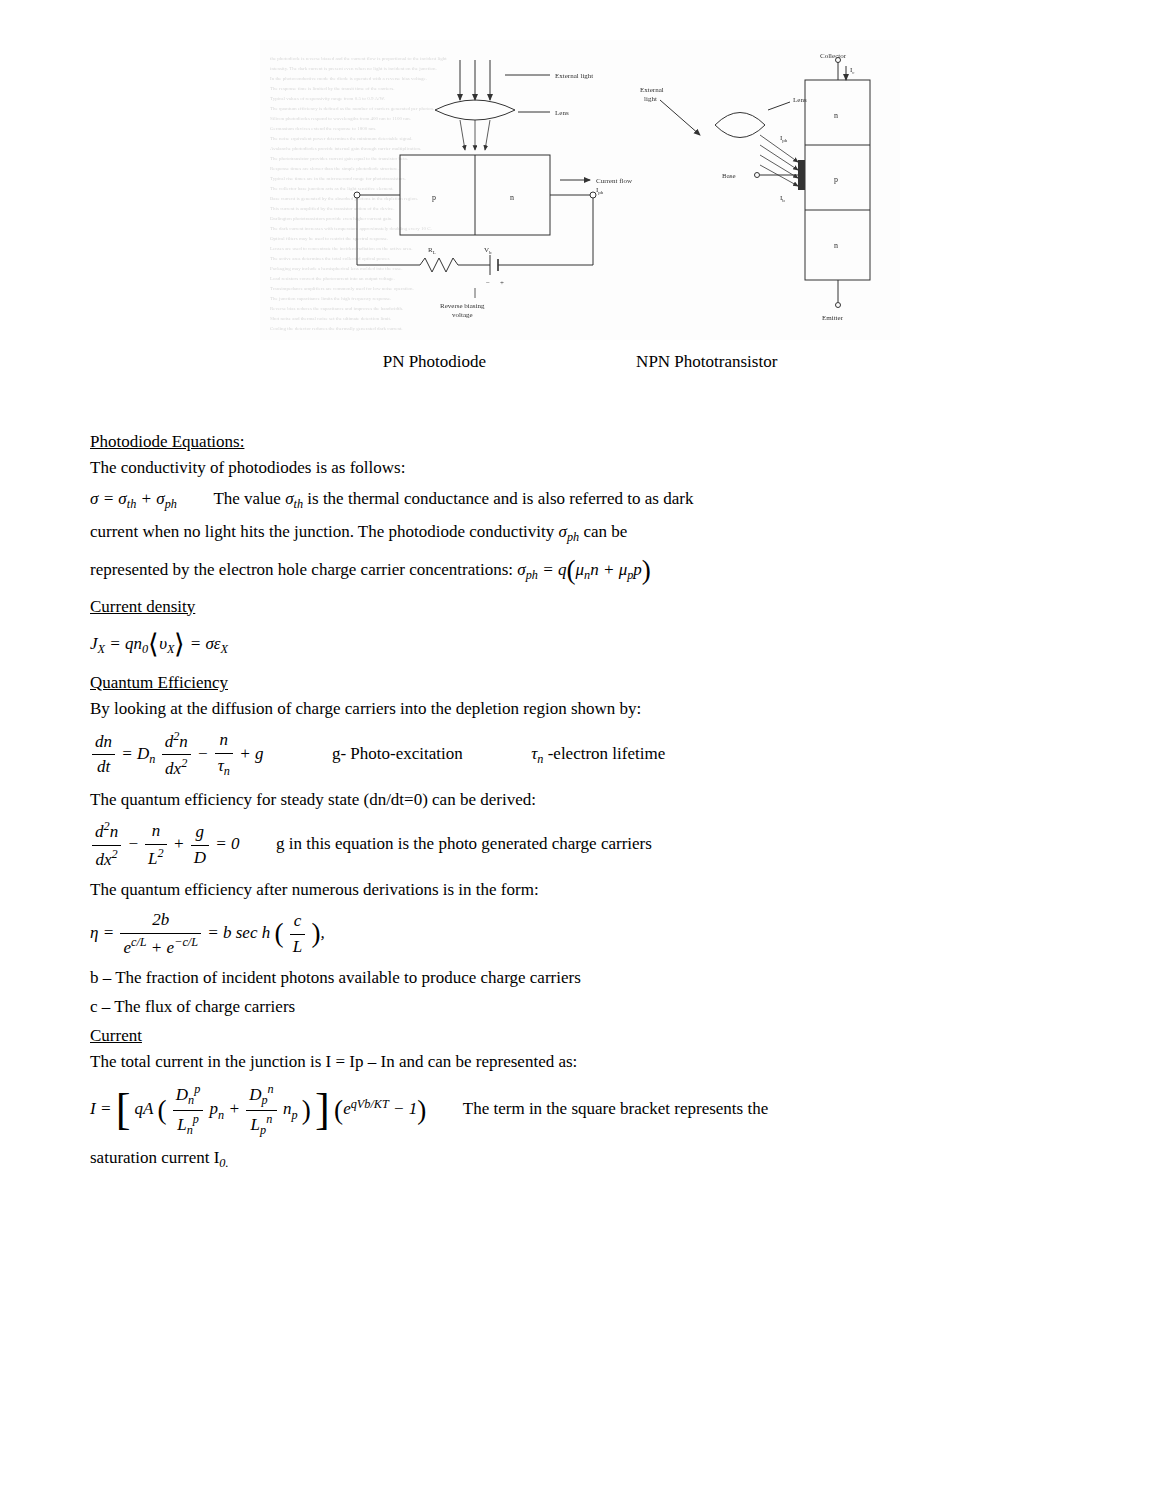the photodiode is reverse biased and the current flow is proportional to the incident light intensity. The dark current is present even when no light is incident on the junction. In the photoconductive mode the diode is operated with a reverse bias voltage. The response time is limited by the transit time of the carriers. Typical values of responsivity range from 0.5 to 0.9 A/W. The quantum efficiency is defined as the number of carriers generated per photon. Silicon photodiodes respond to wavelengths from 400 nm to 1100 nm. Germanium devices extend the response to 1800 nm. The noise equivalent power determines the minimum detectable signal. Avalanche photodiodes provide internal gain through carrier multiplication. The phototransistor provides current gain equal to the transistor beta. Response times are slower than the simple photodiode structure. Typical rise times are in the microsecond range for phototransistors. The collector base junction acts as the light sensitive element. Base current is generated by the absorbed photons in the depletion region. This current is amplified by the transistor action of the device. Darlington phototransistors provide even higher current gain. The dark current increases with temperature approximately doubling every 10 C. Optical filters may be used to restrict the spectral response. Lenses are used to concentrate the incident radiation on the active area. The active area determines the total collected optical power. Packaging may include a hemispherical lens molded into the case. Load resistors convert the photocurrent into an output voltage. Transimpedance amplifiers are commonly used for low noise operation. The junction capacitance limits the high frequency response. Reverse bias reduces the capacitance and improves the bandwidth. Shot noise and thermal noise set the ultimate detection limit. Cooling the detector reduces the thermally generated dark current. External light Lens p n Current flow Iph RL Vb − + Reverse biasing voltage Collector Ic n p n Base Emitter External light Lens Iph Ib
PN Photodiode NPN Phototransistor
Photodiode Equations:
The conductivity of photodiodes is as follows:
σ = σth + σph The value σth is the thermal conductance and is also referred to as dark
current when no light hits the junction. The photodiode conductivity σph can be
represented by the electron hole charge carrier concentrations: σph = q(μnn + μpp)
Current density
JX = qn0⟨υX⟩ = σεX
Quantum Efficiency
By looking at the diffusion of charge carriers into the depletion region shown by:
dn dt = Dn d2n dx2 − nτn + g g- Photo-excitation τn -electron lifetime
The quantum efficiency for steady state (dn/dt=0) can be derived:
d2n dx2 − nL2 + gD = 0 g in this equation is the photo generated charge carriers
The quantum efficiency after numerous derivations is in the form:
η = 2b ec/L + e−c/L = b sec h ( cL ),
b – The fraction of incident photons available to produce charge carriers
c – The flux of charge carriers
Current
The total current in the junction is I = Ip – In and can be represented as:
I = [ qA ( Dnp Lnp pn + Dpn Lpn np ) ] (eqVb/KT − 1) The term in the square bracket represents the
saturation current I0.